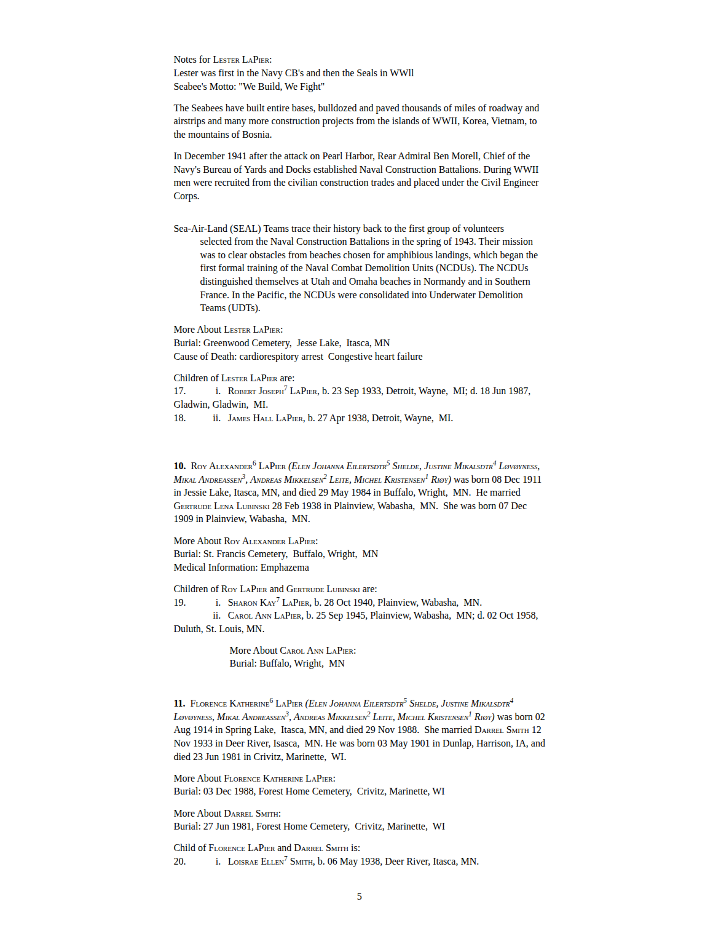Notes for Lester LaPier:
Lester was first in the Navy CB's and then the Seals in WWll
Seabee's Motto: "We Build, We Fight"
The Seabees have built entire bases, bulldozed and paved thousands of miles of roadway and airstrips and many more construction projects from the islands of WWII, Korea, Vietnam, to the mountains of Bosnia.
In December 1941 after the attack on Pearl Harbor, Rear Admiral Ben Morell, Chief of the Navy's Bureau of Yards and Docks established Naval Construction Battalions. During WWII men were recruited from the civilian construction trades and placed under the Civil Engineer Corps.
Sea-Air-Land (SEAL) Teams trace their history back to the first group of volunteers
selected from the Naval Construction Battalions in the spring of 1943. Their mission was to clear obstacles from beaches chosen for amphibious landings, which began the first formal training of the Naval Combat Demolition Units (NCDUs). The NCDUs distinguished themselves at Utah and Omaha beaches in Normandy and in Southern France. In the Pacific, the NCDUs were consolidated into Underwater Demolition Teams (UDTs).
More About Lester LaPier:
Burial: Greenwood Cemetery, Jesse Lake, Itasca, MN
Cause of Death: cardiorespitory arrest Congestive heart failure
Children of Lester LaPier are:
17. i. Robert Joseph7 LaPier, b. 23 Sep 1933, Detroit, Wayne, MI; d. 18 Jun 1987, Gladwin, Gladwin, MI. 18. ii. James Hall LaPier, b. 27 Apr 1938, Detroit, Wayne, MI.
10. Roy Alexander6 LaPier (Elen Johanna Eilertsdtr5 Shelde, Justine Mikalsdtr4 Løvøyness, Mikal Andreassen3, Andreas Mikkelsen2 Leite, Michel Kristensen1 Riøy) was born 08 Dec 1911 in Jessie Lake, Itasca, MN, and died 29 May 1984 in Buffalo, Wright, MN. He married Gertrude Lena Lubinski 28 Feb 1938 in Plainview, Wabasha, MN. She was born 07 Dec 1909 in Plainview, Wabasha, MN.
More About Roy Alexander LaPier:
Burial: St. Francis Cemetery, Buffalo, Wright, MN
Medical Information: Emphazema
Children of Roy LaPier and Gertrude Lubinski are:
19. i. Sharon Kay7 LaPier, b. 28 Oct 1940, Plainview, Wabasha, MN. ii. Carol Ann LaPier, b. 25 Sep 1945, Plainview, Wabasha, MN; d. 02 Oct 1958, Duluth, St. Louis, MN.
More About Carol Ann LaPier:
Burial: Buffalo, Wright, MN
11. Florence Katherine6 LaPier (Elen Johanna Eilertsdtr5 Shelde, Justine Mikalsdtr4 Løvøyness, Mikal Andreassen3, Andreas Mikkelsen2 Leite, Michel Kristensen1 Riøy) was born 02 Aug 1914 in Spring Lake, Itasca, MN, and died 29 Nov 1988. She married Darrel Smith 12 Nov 1933 in Deer River, Isasca, MN. He was born 03 May 1901 in Dunlap, Harrison, IA, and died 23 Jun 1981 in Crivitz, Marinette, WI.
More About Florence Katherine LaPier:
Burial: 03 Dec 1988, Forest Home Cemetery, Crivitz, Marinette, WI
More About Darrel Smith:
Burial: 27 Jun 1981, Forest Home Cemetery, Crivitz, Marinette, WI
Child of Florence LaPier and Darrel Smith is:
20. i. Loisrae Ellen7 Smith, b. 06 May 1938, Deer River, Itasca, MN.
5